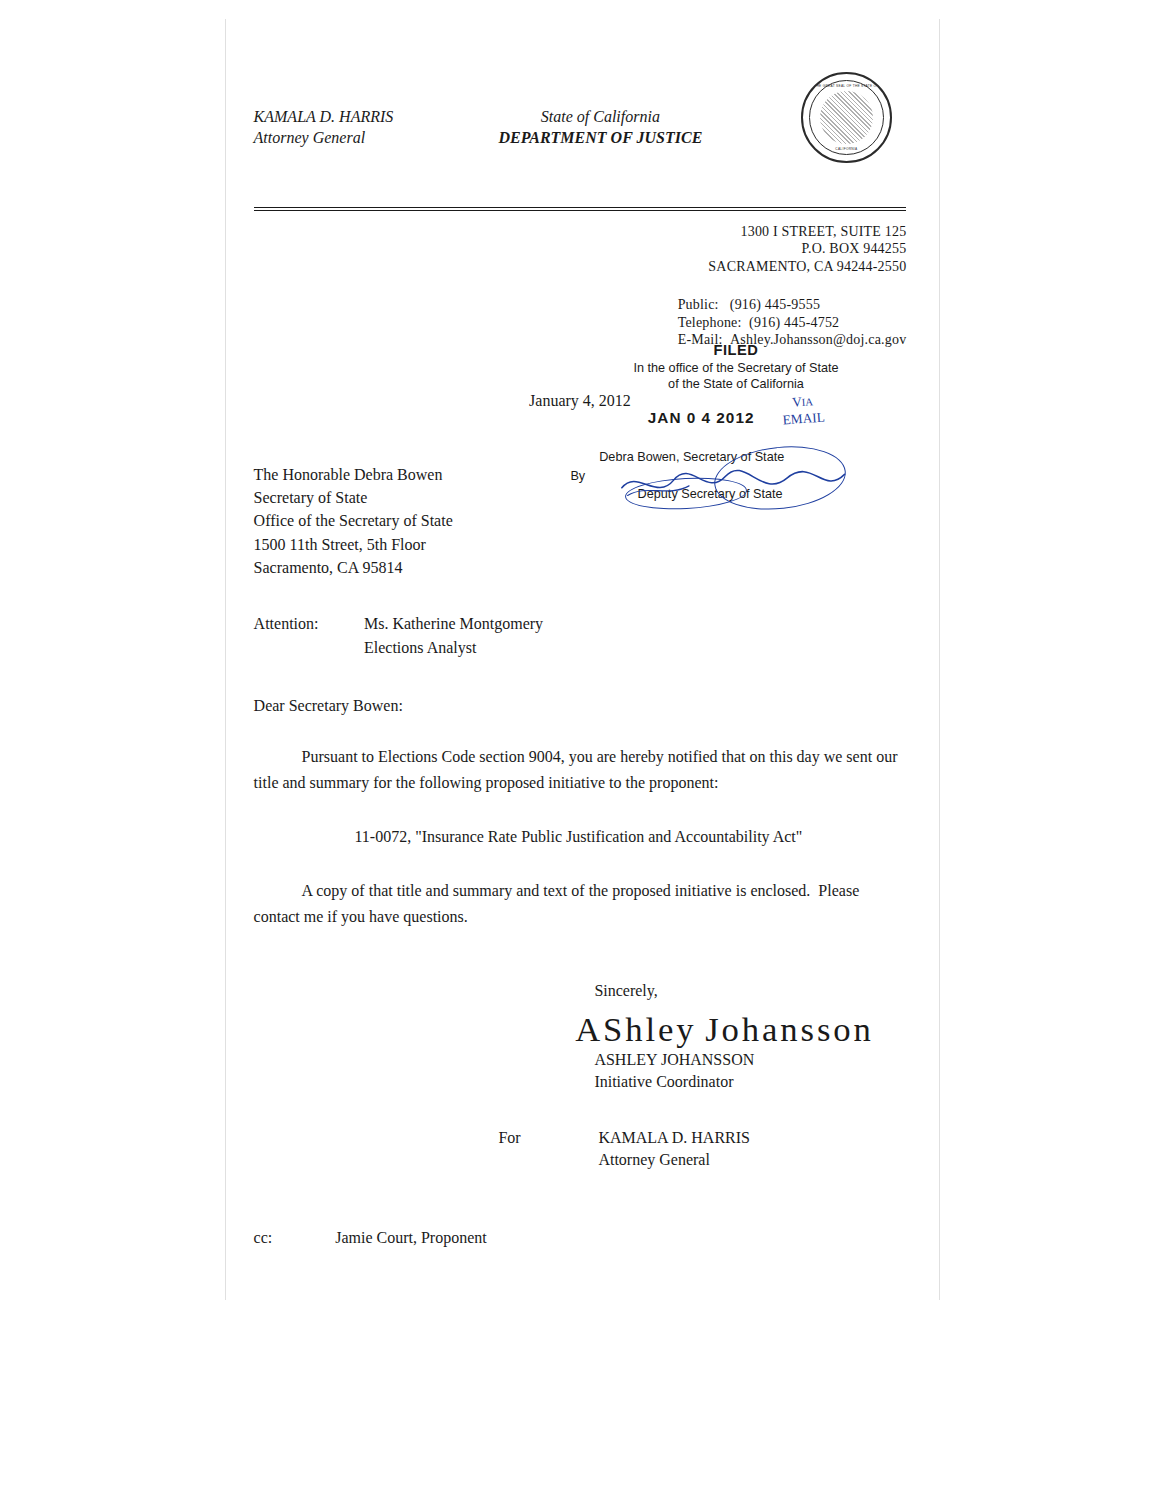KAMALA D. HARRIS
Attorney General
State of California
DEPARTMENT OF JUSTICE
THE GREAT SEAL OF THE STATE OF
CALIFORNIA
1300 I STREET, SUITE 125
P.O. BOX 944255
SACRAMENTO, CA 94244-2550
Public: (916) 445-9555
Telephone: (916) 445-4752
E-Mail: Ashley.Johansson@doj.ca.gov
January 4, 2012
FILED
In the office of the Secretary of State
of the State of California
JAN 0 4 2012 VIA
EMAIL
Debra Bowen, Secretary of State By Deputy Secretary of State
The Honorable Debra Bowen
Secretary of State
Office of the Secretary of State
1500 11th Street, 5th Floor
Sacramento, CA 95814
Attention: Ms. Katherine Montgomery
Elections Analyst
Dear Secretary Bowen:
Pursuant to Elections Code section 9004, you are hereby notified that on this day we sent our title and summary for the following proposed initiative to the proponent:
11-0072, "Insurance Rate Public Justification and Accountability Act"
A copy of that title and summary and text of the proposed initiative is enclosed. Please contact me if you have questions.
Sincerely,
A S h l e y  J o h a n s s o n
ASHLEY JOHANSSON
Initiative Coordinator
For KAMALA D. HARRIS
Attorney General
cc: Jamie Court, Proponent